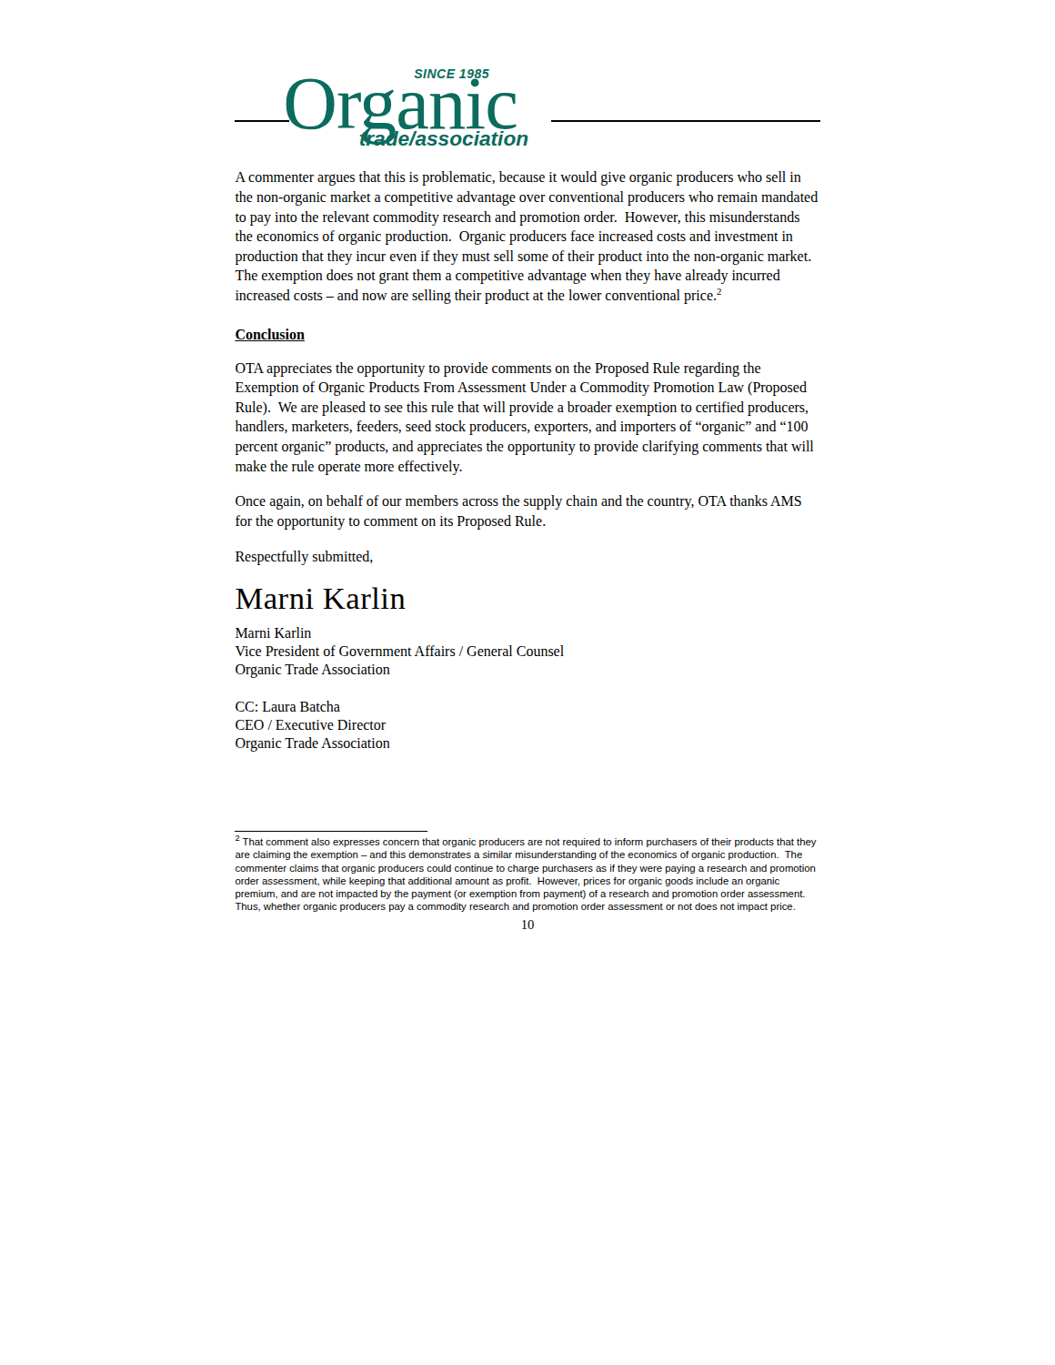SINCE 1985 Organic trade/association
A commenter argues that this is problematic, because it would give organic producers who sell in the non-organic market a competitive advantage over conventional producers who remain mandated to pay into the relevant commodity research and promotion order. However, this misunderstands the economics of organic production. Organic producers face increased costs and investment in production that they incur even if they must sell some of their product into the non-organic market. The exemption does not grant them a competitive advantage when they have already incurred increased costs – and now are selling their product at the lower conventional price.2
Conclusion
OTA appreciates the opportunity to provide comments on the Proposed Rule regarding the Exemption of Organic Products From Assessment Under a Commodity Promotion Law (Proposed Rule). We are pleased to see this rule that will provide a broader exemption to certified producers, handlers, marketers, feeders, seed stock producers, exporters, and importers of “organic” and “100 percent organic” products, and appreciates the opportunity to provide clarifying comments that will make the rule operate more effectively.
Once again, on behalf of our members across the supply chain and the country, OTA thanks AMS for the opportunity to comment on its Proposed Rule.
Respectfully submitted,
Marni Karlin
Marni Karlin
Vice President of Government Affairs / General Counsel
Organic Trade Association
CC: Laura Batcha
CEO / Executive Director
Organic Trade Association
2 That comment also expresses concern that organic producers are not required to inform purchasers of their products that they are claiming the exemption – and this demonstrates a similar misunderstanding of the economics of organic production. The commenter claims that organic producers could continue to charge purchasers as if they were paying a research and promotion order assessment, while keeping that additional amount as profit. However, prices for organic goods include an organic premium, and are not impacted by the payment (or exemption from payment) of a research and promotion order assessment. Thus, whether organic producers pay a commodity research and promotion order assessment or not does not impact price.
10